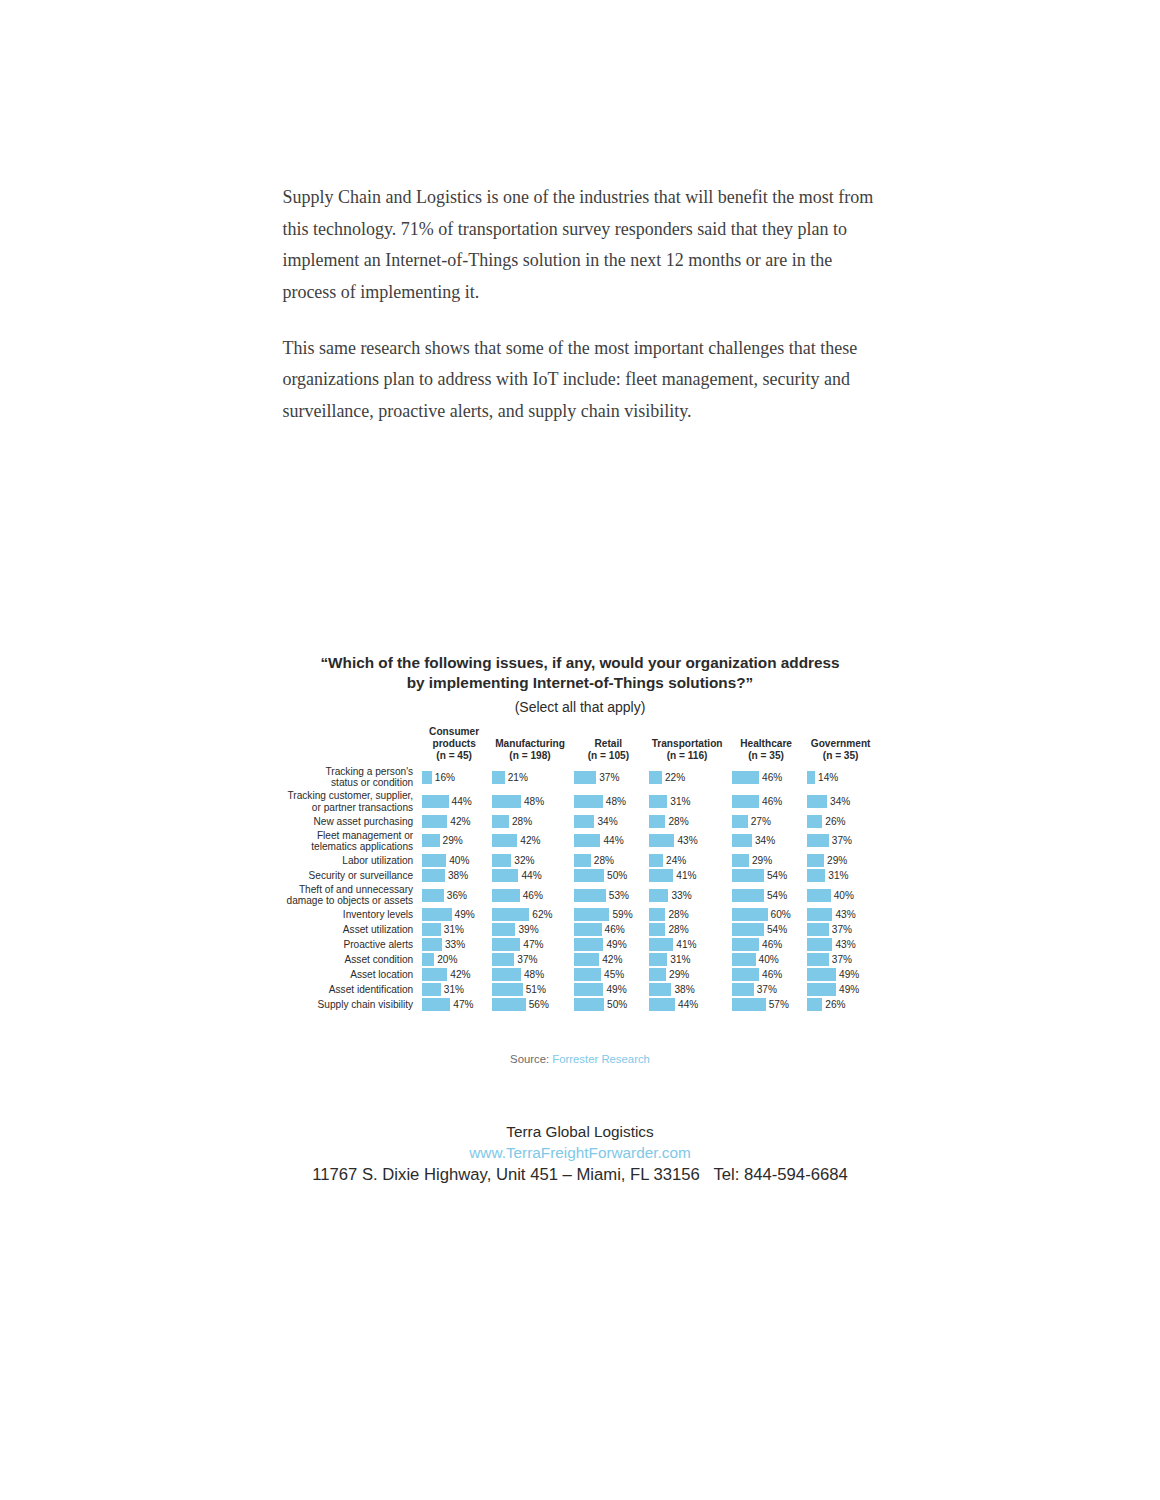Supply Chain and Logistics is one of the industries that will benefit the most from this technology. 71% of transportation survey responders said that they plan to implement an Internet-of-Things solution in the next 12 months or are in the process of implementing it.
This same research shows that some of the most important challenges that these organizations plan to address with IoT include: fleet management, security and surveillance, proactive alerts, and supply chain visibility.
“Which of the following issues, if any, would your organization address by implementing Internet-of-Things solutions?”
(Select all that apply)
| | Consumer products (n = 45) | Manufacturing (n = 198) | Retail (n = 105) | Transportation (n = 116) | Healthcare (n = 35) | Government (n = 35) |
| --- | --- | --- | --- | --- | --- | --- |
| Tracking a person's status or condition | 16% | 21% | 37% | 22% | 46% | 14% |
| Tracking customer, supplier, or partner transactions | 44% | 48% | 48% | 31% | 46% | 34% |
| New asset purchasing | 42% | 28% | 34% | 28% | 27% | 26% |
| Fleet management or telematics applications | 29% | 42% | 44% | 43% | 34% | 37% |
| Labor utilization | 40% | 32% | 28% | 24% | 29% | 29% |
| Security or surveillance | 38% | 44% | 50% | 41% | 54% | 31% |
| Theft of and unnecessary damage to objects or assets | 36% | 46% | 53% | 33% | 54% | 40% |
| Inventory levels | 49% | 62% | 59% | 28% | 60% | 43% |
| Asset utilization | 31% | 39% | 46% | 28% | 54% | 37% |
| Proactive alerts | 33% | 47% | 49% | 41% | 46% | 43% |
| Asset condition | 20% | 37% | 42% | 31% | 40% | 37% |
| Asset location | 42% | 48% | 45% | 29% | 46% | 49% |
| Asset identification | 31% | 51% | 49% | 38% | 37% | 49% |
| Supply chain visibility | 47% | 56% | 50% | 44% | 57% | 26% |
Source: Forrester Research
Terra Global Logistics
www.TerraFreightForwarder.com
11767 S. Dixie Highway, Unit 451 – Miami, FL 33156 Tel: 844-594-6684